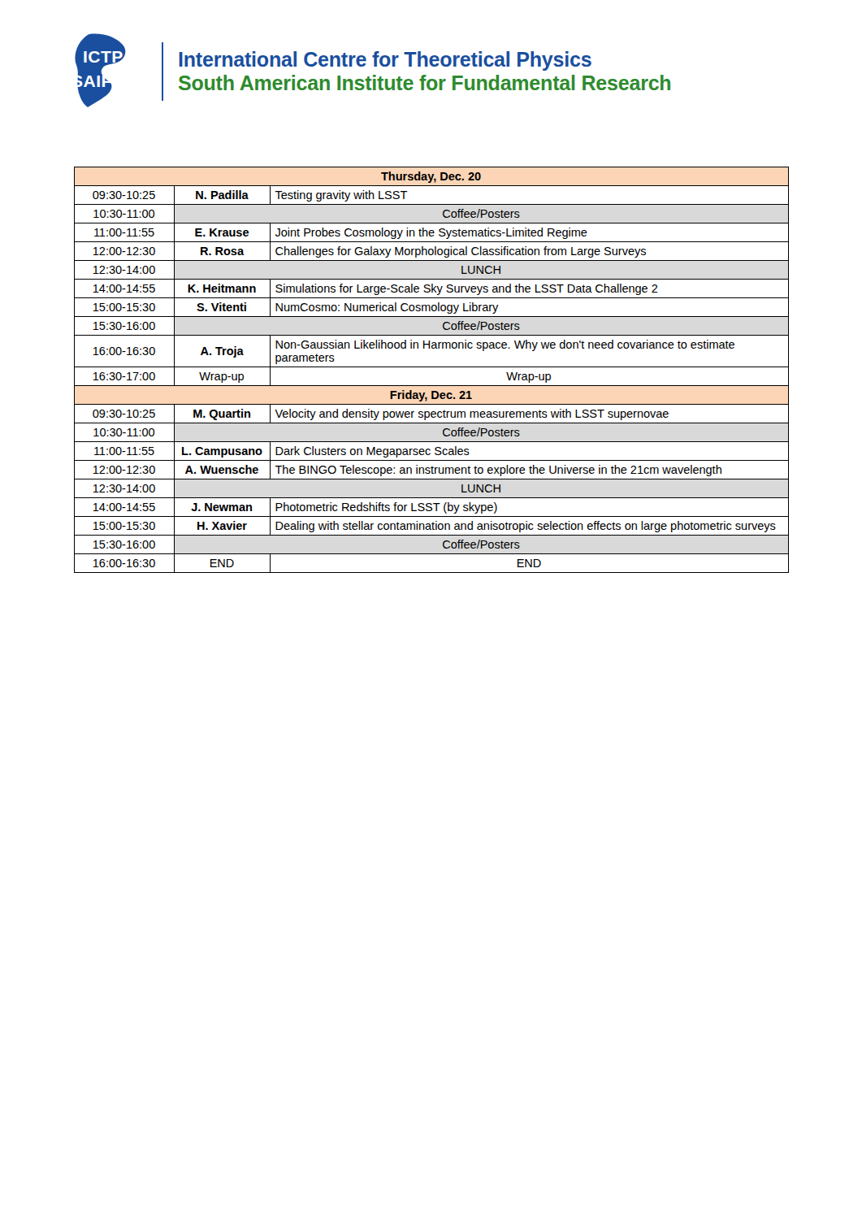ICTP
SAIFR
International Centre for Theoretical Physics
South American Institute for Fundamental Research
| Thursday, Dec. 20 |
| 09:30-10:25 | N. Padilla | Testing gravity with LSST |
| 10:30-11:00 | Coffee/Posters |
| 11:00-11:55 | E. Krause | Joint Probes Cosmology in the Systematics-Limited Regime |
| 12:00-12:30 | R. Rosa | Challenges for Galaxy Morphological Classification from Large Surveys |
| 12:30-14:00 | LUNCH |
| 14:00-14:55 | K. Heitmann | Simulations for Large-Scale Sky Surveys and the LSST Data Challenge 2 |
| 15:00-15:30 | S. Vitenti | NumCosmo: Numerical Cosmology Library |
| 15:30-16:00 | Coffee/Posters |
| 16:00-16:30 | A. Troja | Non-Gaussian Likelihood in Harmonic space. Why we don't need covariance to estimate parameters |
| 16:30-17:00 | Wrap-up | Wrap-up |
| Friday, Dec. 21 |
| 09:30-10:25 | M. Quartin | Velocity and density power spectrum measurements with LSST supernovae |
| 10:30-11:00 | Coffee/Posters |
| 11:00-11:55 | L. Campusano | Dark Clusters on Megaparsec Scales |
| 12:00-12:30 | A. Wuensche | The BINGO Telescope: an instrument to explore the Universe in the 21cm wavelength |
| 12:30-14:00 | LUNCH |
| 14:00-14:55 | J. Newman | Photometric Redshifts for LSST (by skype) |
| 15:00-15:30 | H. Xavier | Dealing with stellar contamination and anisotropic selection effects on large photometric surveys |
| 15:30-16:00 | Coffee/Posters |
| 16:00-16:30 | END | END |